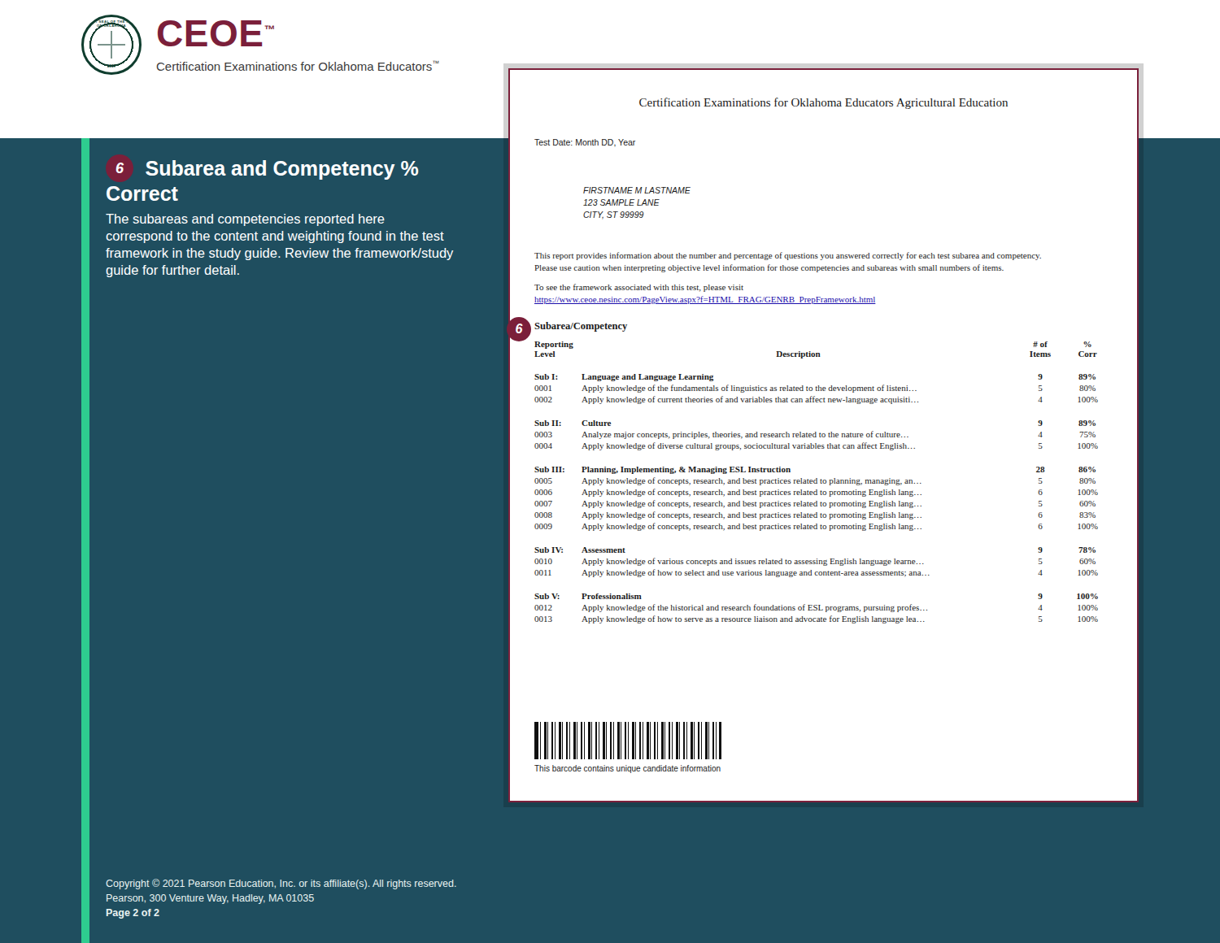Great Seal of the State of Oklahoma
1907
CEOE™
Certification Examinations for Oklahoma Educators™
6
Subarea and Competency % Correct
The subareas and competencies reported here correspond to the content and weighting found in the test framework in the study guide. Review the framework/study guide for further detail.
Certification Examinations for Oklahoma Educators Agricultural Education
Test Date: Month DD, Year
FIRSTNAME M LASTNAME
123 SAMPLE LANE
CITY, ST 99999
This report provides information about the number and percentage of questions you answered correctly for each test subarea and competency.
Please use caution when interpreting objective level information for those competencies and subareas with small numbers of items.
To see the framework associated with this test, please visit
https://www.ceoe.nesinc.com/PageView.aspx?f=HTML_FRAG/GENRB_PrepFramework.html
6 Subarea/Competency
| Reporting Level | Description | # of Items | % Corr |
| --- | --- | --- | --- |
| Sub I: | Language and Language Learning | 9 | 89% |
| 0001 | Apply knowledge of the fundamentals of linguistics as related to the development of listeni… | 5 | 80% |
| 0002 | Apply knowledge of current theories of and variables that can affect new-language acquisiti… | 4 | 100% |
| Sub II: | Culture | 9 | 89% |
| 0003 | Analyze major concepts, principles, theories, and research related to the nature of culture… | 4 | 75% |
| 0004 | Apply knowledge of diverse cultural groups, sociocultural variables that can affect English… | 5 | 100% |
| Sub III: | Planning, Implementing, & Managing ESL Instruction | 28 | 86% |
| 0005 | Apply knowledge of concepts, research, and best practices related to planning, managing, an… | 5 | 80% |
| 0006 | Apply knowledge of concepts, research, and best practices related to promoting English lang… | 6 | 100% |
| 0007 | Apply knowledge of concepts, research, and best practices related to promoting English lang… | 5 | 60% |
| 0008 | Apply knowledge of concepts, research, and best practices related to promoting English lang… | 6 | 83% |
| 0009 | Apply knowledge of concepts, research, and best practices related to promoting English lang… | 6 | 100% |
| Sub IV: | Assessment | 9 | 78% |
| 0010 | Apply knowledge of various concepts and issues related to assessing English language learne… | 5 | 60% |
| 0011 | Apply knowledge of how to select and use various language and content-area assessments; ana… | 4 | 100% |
| Sub V: | Professionalism | 9 | 100% |
| 0012 | Apply knowledge of the historical and research foundations of ESL programs, pursuing profes… | 4 | 100% |
| 0013 | Apply knowledge of how to serve as a resource liaison and advocate for English language lea… | 5 | 100% |
This barcode contains unique candidate information
Copyright © 2021 Pearson Education, Inc. or its affiliate(s). All rights reserved.
Pearson, 300 Venture Way, Hadley, MA 01035
Page 2 of 2